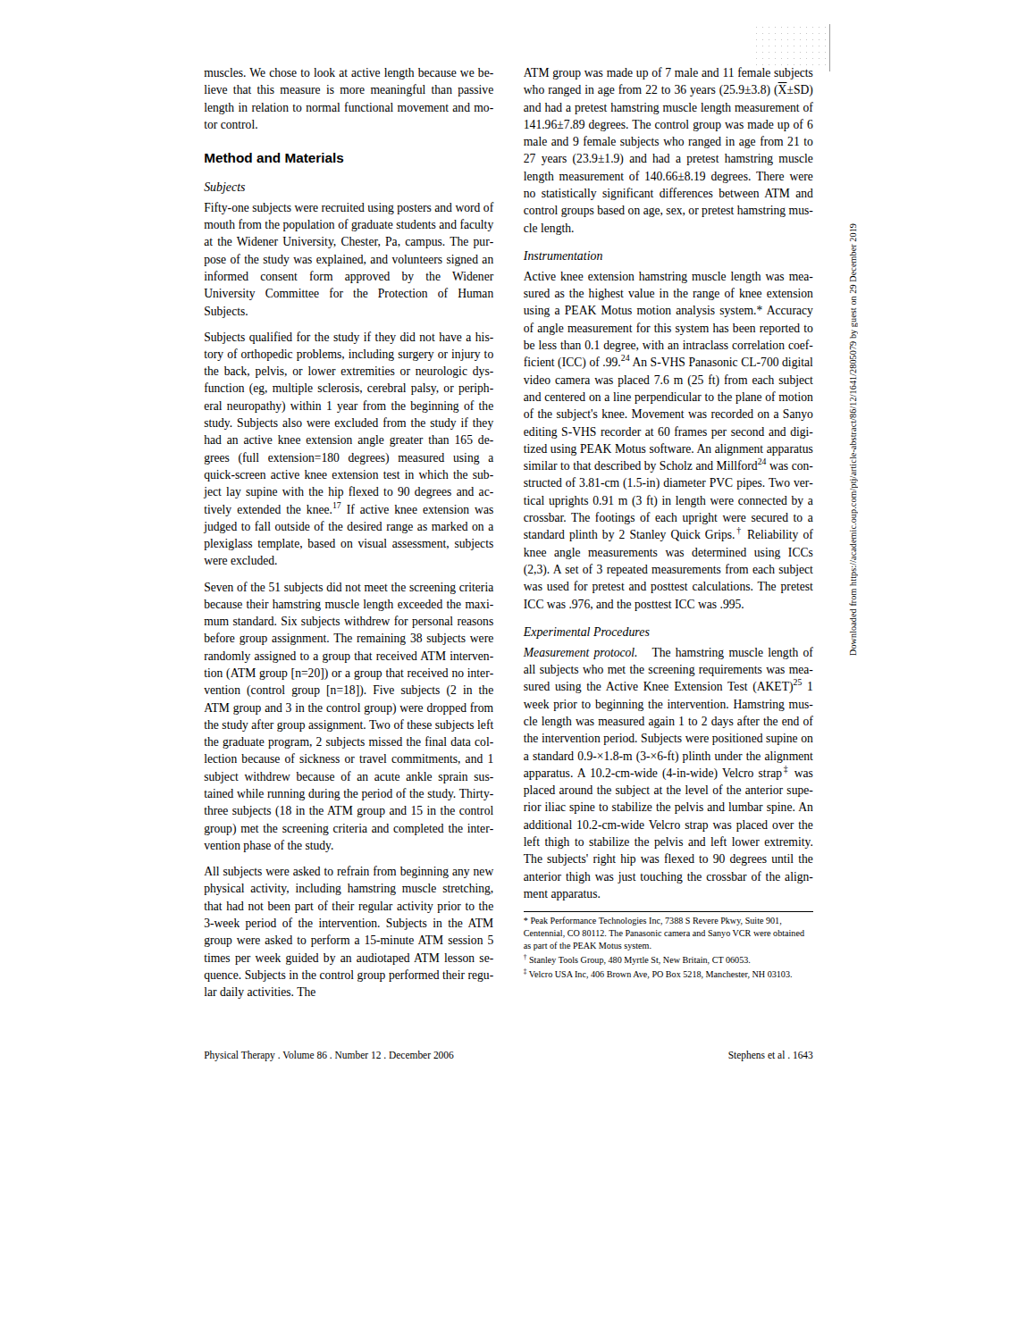Downloaded from https://academic.oup.com/ptj/article-abstract/86/12/1641/2805079 by guest on 29 December 2019
muscles. We chose to look at active length because we believe that this measure is more meaningful than passive length in relation to normal functional movement and motor control.
Method and Materials
Subjects
Fifty-one subjects were recruited using posters and word of mouth from the population of graduate students and faculty at the Widener University, Chester, Pa, campus. The purpose of the study was explained, and volunteers signed an informed consent form approved by the Widener University Committee for the Protection of Human Subjects.
Subjects qualified for the study if they did not have a history of orthopedic problems, including surgery or injury to the back, pelvis, or lower extremities or neurologic dysfunction (eg, multiple sclerosis, cerebral palsy, or peripheral neuropathy) within 1 year from the beginning of the study. Subjects also were excluded from the study if they had an active knee extension angle greater than 165 degrees (full extension=180 degrees) measured using a quick-screen active knee extension test in which the subject lay supine with the hip flexed to 90 degrees and actively extended the knee.17 If active knee extension was judged to fall outside of the desired range as marked on a plexiglass template, based on visual assessment, subjects were excluded.
Seven of the 51 subjects did not meet the screening criteria because their hamstring muscle length exceeded the maximum standard. Six subjects withdrew for personal reasons before group assignment. The remaining 38 subjects were randomly assigned to a group that received ATM intervention (ATM group [n=20]) or a group that received no intervention (control group [n=18]). Five subjects (2 in the ATM group and 3 in the control group) were dropped from the study after group assignment. Two of these subjects left the graduate program, 2 subjects missed the final data collection because of sickness or travel commitments, and 1 subject withdrew because of an acute ankle sprain sustained while running during the period of the study. Thirty-three subjects (18 in the ATM group and 15 in the control group) met the screening criteria and completed the intervention phase of the study.
All subjects were asked to refrain from beginning any new physical activity, including hamstring muscle stretching, that had not been part of their regular activity prior to the 3-week period of the intervention. Subjects in the ATM group were asked to perform a 15-minute ATM session 5 times per week guided by an audiotaped ATM lesson sequence. Subjects in the control group performed their regular daily activities. The
ATM group was made up of 7 male and 11 female subjects who ranged in age from 22 to 36 years (25.9±3.8) (X±SD) and had a pretest hamstring muscle length measurement of 141.96±7.89 degrees. The control group was made up of 6 male and 9 female subjects who ranged in age from 21 to 27 years (23.9±1.9) and had a pretest hamstring muscle length measurement of 140.66±8.19 degrees. There were no statistically significant differences between ATM and control groups based on age, sex, or pretest hamstring muscle length.
Instrumentation
Active knee extension hamstring muscle length was measured as the highest value in the range of knee extension using a PEAK Motus motion analysis system.* Accuracy of angle measurement for this system has been reported to be less than 0.1 degree, with an intraclass correlation coefficient (ICC) of .99.24 An S-VHS Panasonic CL-700 digital video camera was placed 7.6 m (25 ft) from each subject and centered on a line perpendicular to the plane of motion of the subject's knee. Movement was recorded on a Sanyo editing S-VHS recorder at 60 frames per second and digitized using PEAK Motus software. An alignment apparatus similar to that described by Scholz and Millford24 was constructed of 3.81-cm (1.5-in) diameter PVC pipes. Two vertical uprights 0.91 m (3 ft) in length were connected by a crossbar. The footings of each upright were secured to a standard plinth by 2 Stanley Quick Grips.† Reliability of knee angle measurements was determined using ICCs (2,3). A set of 3 repeated measurements from each subject was used for pretest and posttest calculations. The pretest ICC was .976, and the posttest ICC was .995.
Experimental Procedures
Measurement protocol. The hamstring muscle length of all subjects who met the screening requirements was measured using the Active Knee Extension Test (AKET)25 1 week prior to beginning the intervention. Hamstring muscle length was measured again 1 to 2 days after the end of the intervention period. Subjects were positioned supine on a standard 0.9-×1.8-m (3-×6-ft) plinth under the alignment apparatus. A 10.2-cm-wide (4-in-wide) Velcro strap‡ was placed around the subject at the level of the anterior superior iliac spine to stabilize the pelvis and lumbar spine. An additional 10.2-cm-wide Velcro strap was placed over the left thigh to stabilize the pelvis and left lower extremity. The subjects' right hip was flexed to 90 degrees until the anterior thigh was just touching the crossbar of the alignment apparatus.
* Peak Performance Technologies Inc, 7388 S Revere Pkwy, Suite 901, Centennial, CO 80112. The Panasonic camera and Sanyo VCR were obtained as part of the PEAK Motus system.
† Stanley Tools Group, 480 Myrtle St, New Britain, CT 06053.
‡ Velcro USA Inc, 406 Brown Ave, PO Box 5218, Manchester, NH 03103.
Physical Therapy . Volume 86 . Number 12 . December 2006
Stephens et al . 1643